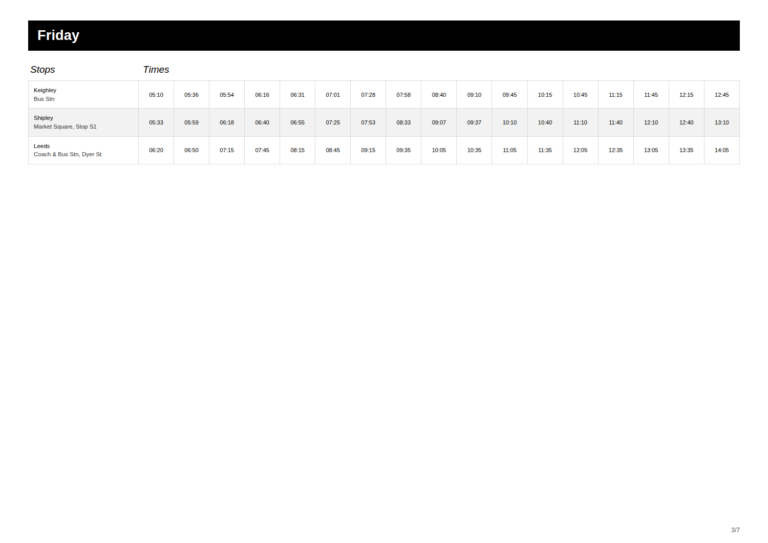Friday
Stops
Times
| Keighley Bus Stn | 05:10 | 05:36 | 05:54 | 06:16 | 06:31 | 07:01 | 07:28 | 07:58 | 08:40 | 09:10 | 09:45 | 10:15 | 10:45 | 11:15 | 11:45 | 12:15 | 12:45 |
| Shipley Market Square, Stop S1 | 05:33 | 05:59 | 06:18 | 06:40 | 06:55 | 07:25 | 07:53 | 08:33 | 09:07 | 09:37 | 10:10 | 10:40 | 11:10 | 11:40 | 12:10 | 12:40 | 13:10 |
| Leeds Coach & Bus Stn, Dyer St | 06:20 | 06:50 | 07:15 | 07:45 | 08:15 | 08:45 | 09:15 | 09:35 | 10:05 | 10:35 | 11:05 | 11:35 | 12:05 | 12:35 | 13:05 | 13:35 | 14:05 |
3/7